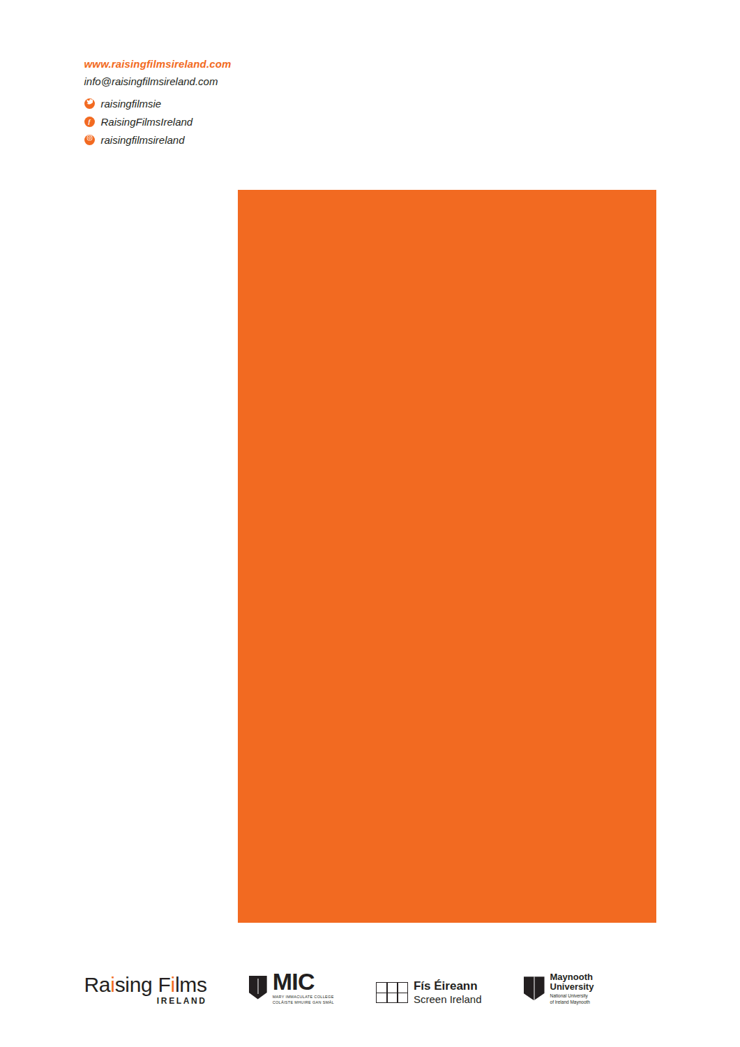www.raisingfilmsireland.com info@raisingfilmsireland.com
raisingfilmsie
f RaisingFilmsIreland
raisingfilmsireland
Raising Films IRELAND
MIC Mary Immaculate College
Coláiste Mhuire Gan Smál
Fís Éireann Screen Ireland
Maynooth University National University
of Ireland Maynooth